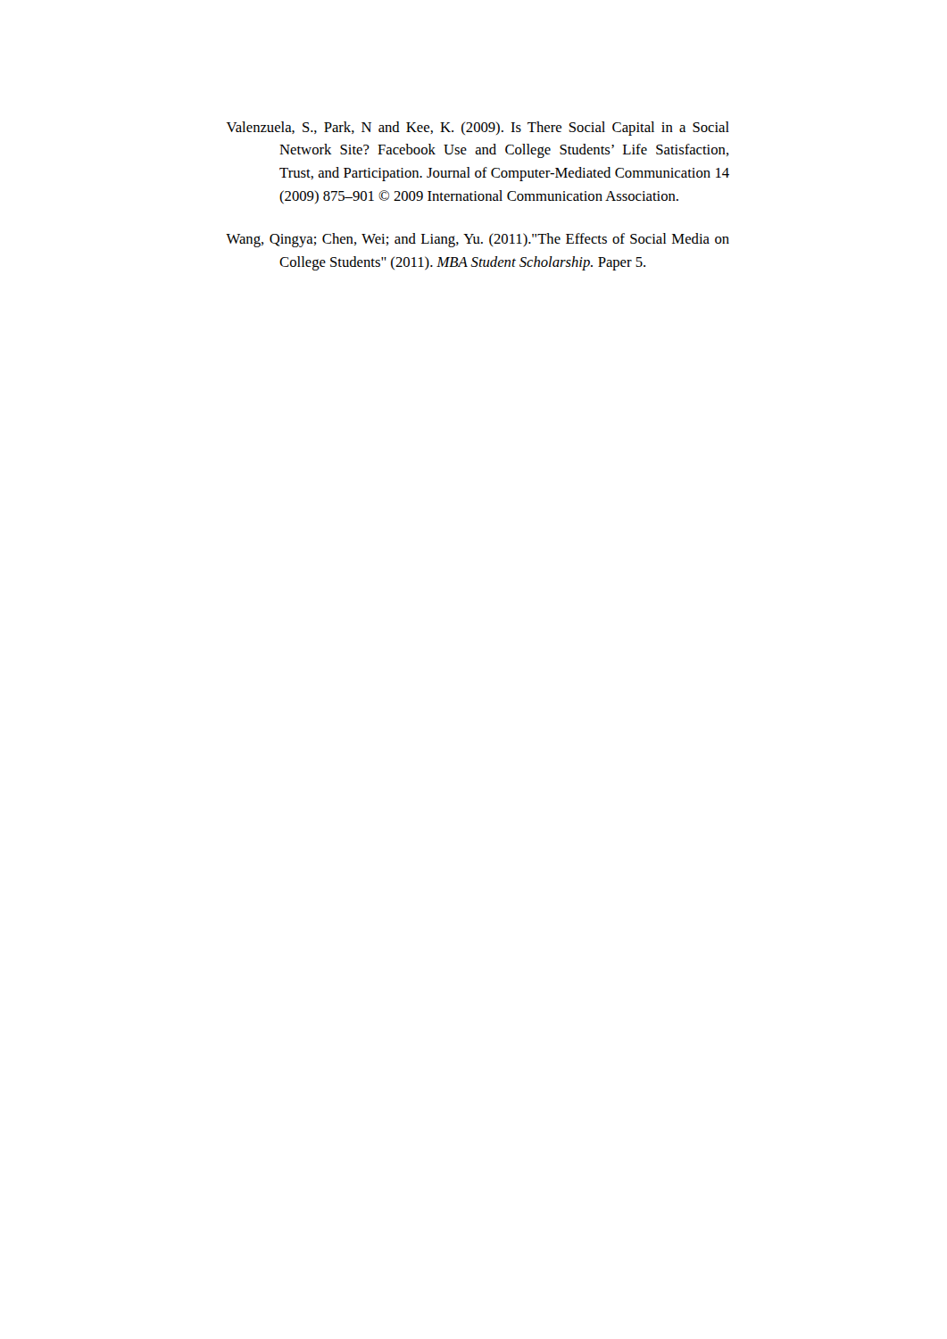Valenzuela, S., Park, N and Kee, K. (2009). Is There Social Capital in a Social Network Site? Facebook Use and College Students’ Life Satisfaction, Trust, and Participation. Journal of Computer-Mediated Communication 14 (2009) 875–901 © 2009 International Communication Association.
Wang, Qingya; Chen, Wei; and Liang, Yu. (2011)."The Effects of Social Media on College Students" (2011). MBA Student Scholarship. Paper 5.